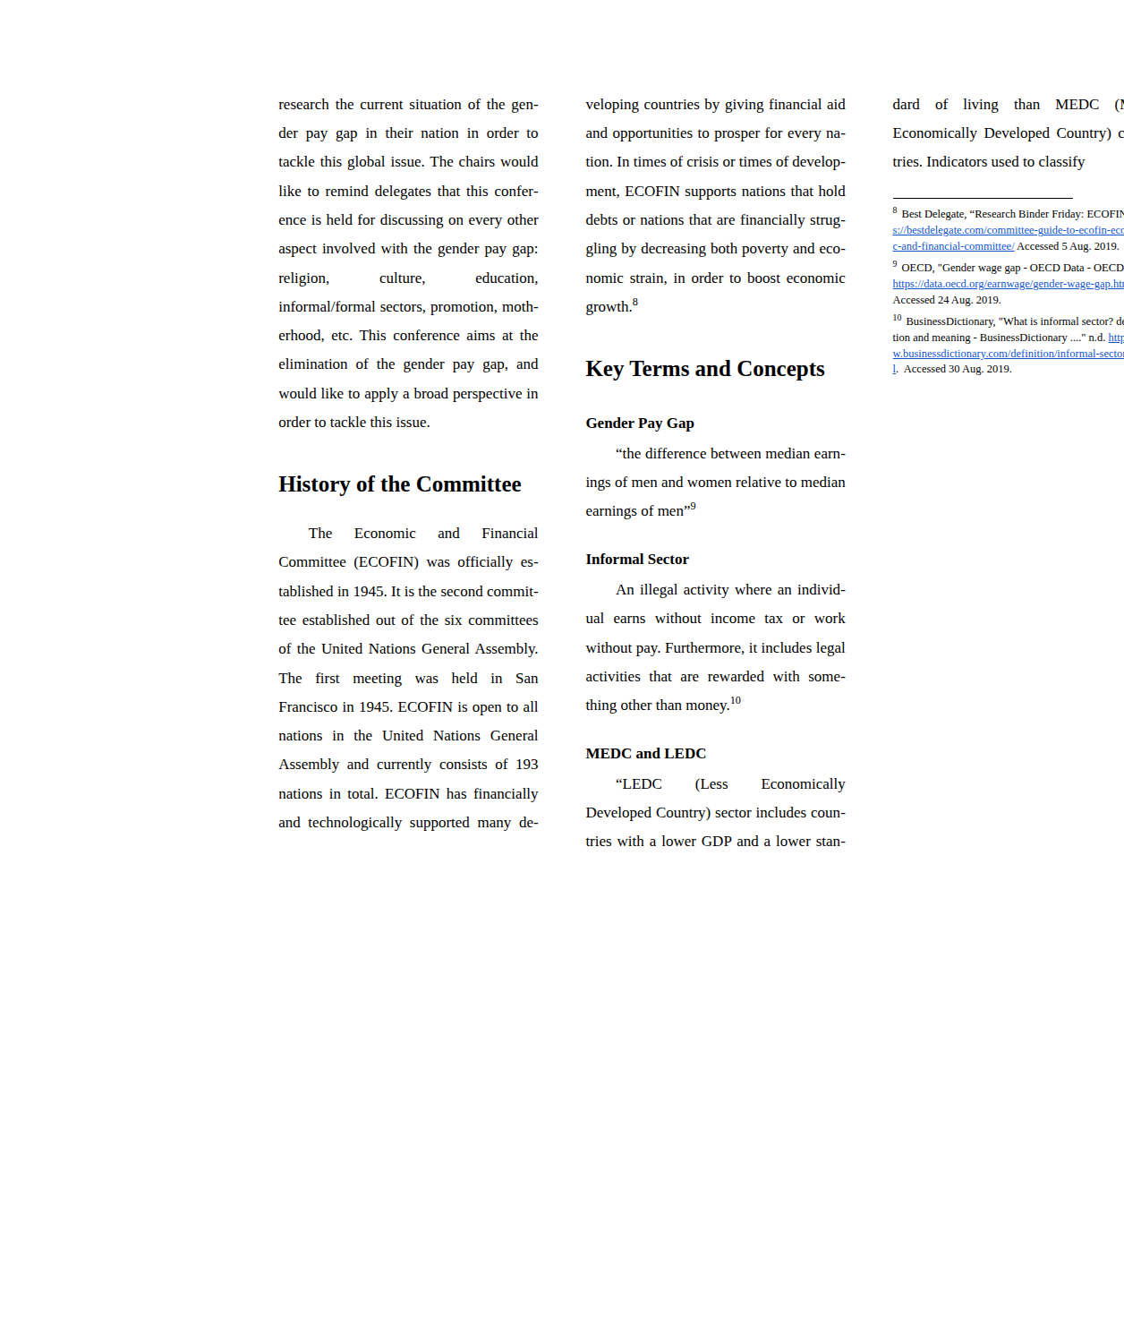research the current situation of the gender pay gap in their nation in order to tackle this global issue. The chairs would like to remind delegates that this conference is held for discussing on every other aspect involved with the gender pay gap: religion, culture, education, informal/formal sectors, promotion, motherhood, etc. This conference aims at the elimination of the gender pay gap, and would like to apply a broad perspective in order to tackle this issue.
History of the Committee
The Economic and Financial Committee (ECOFIN) was officially established in 1945. It is the second committee established out of the six committees of the United Nations General Assembly. The first meeting was held in San Francisco in 1945. ECOFIN is open to all nations in the United Nations General Assembly and currently consists of 193 nations in total. ECOFIN has financially and technologically supported many developing countries by giving financial aid and opportunities to prosper for every nation. In times of crisis or times of development, ECOFIN supports nations that hold debts or nations that are financially struggling by decreasing both poverty and economic strain, in order to boost economic growth.8
Key Terms and Concepts
Gender Pay Gap
“the difference between median earnings of men and women relative to median earnings of men”9
Informal Sector
An illegal activity where an individual earns without income tax or work without pay. Furthermore, it includes legal activities that are rewarded with something other than money.10
MEDC and LEDC
“LEDC (Less Economically Developed Country) sector includes countries with a lower GDP and a lower standard of living than MEDC (More Economically Developed Country) countries. Indicators used to classify
8 Best Delegate, “Research Binder Friday: ECOFIN”https://bestdelegate.com/committee-guide-to-ecofin-economic-and-financial-committee/ Accessed 5 Aug. 2019.
9 OECD, "Gender wage gap - OECD Data - OECD.org." https://data.oecd.org/earnwage/gender-wage-gap.htm. Accessed 24 Aug. 2019.
10 BusinessDictionary, "What is informal sector? definition and meaning - BusinessDictionary ...." n.d. http://www.businessdictionary.com/definition/informal-sector.html. Accessed 30 Aug. 2019.